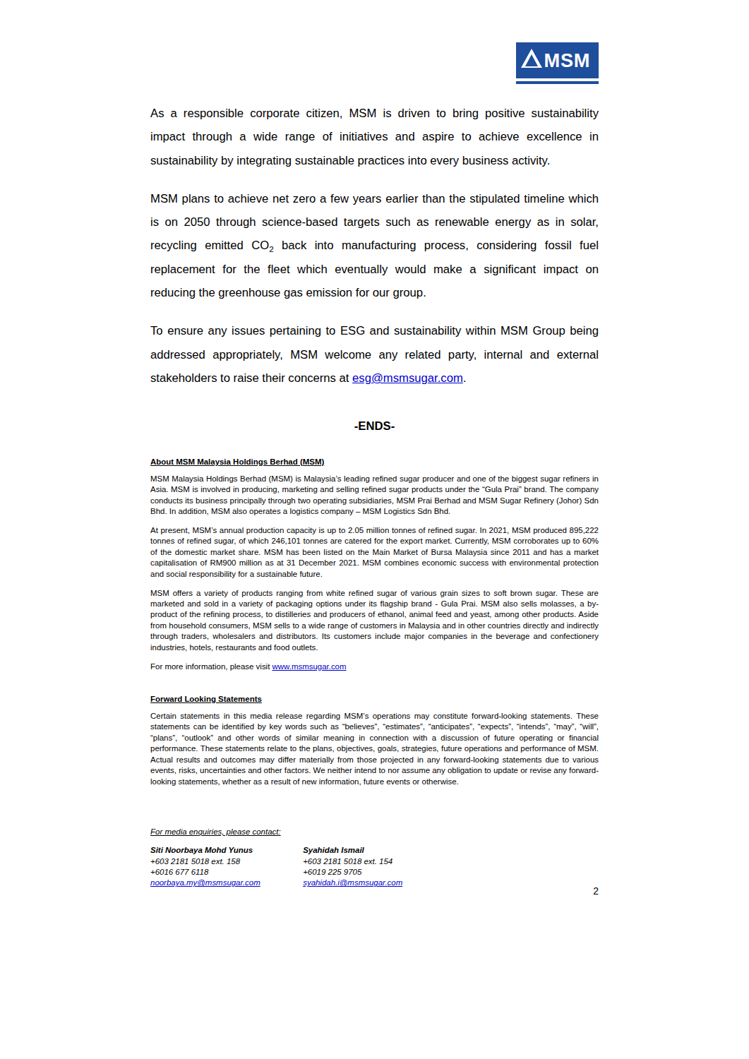MSM
As a responsible corporate citizen, MSM is driven to bring positive sustainability impact through a wide range of initiatives and aspire to achieve excellence in sustainability by integrating sustainable practices into every business activity.
MSM plans to achieve net zero a few years earlier than the stipulated timeline which is on 2050 through science-based targets such as renewable energy as in solar, recycling emitted CO2 back into manufacturing process, considering fossil fuel replacement for the fleet which eventually would make a significant impact on reducing the greenhouse gas emission for our group.
To ensure any issues pertaining to ESG and sustainability within MSM Group being addressed appropriately, MSM welcome any related party, internal and external stakeholders to raise their concerns at esg@msmsugar.com.
-ENDS-
About MSM Malaysia Holdings Berhad (MSM)
MSM Malaysia Holdings Berhad (MSM) is Malaysia’s leading refined sugar producer and one of the biggest sugar refiners in Asia. MSM is involved in producing, marketing and selling refined sugar products under the “Gula Prai” brand. The company conducts its business principally through two operating subsidiaries, MSM Prai Berhad and MSM Sugar Refinery (Johor) Sdn Bhd. In addition, MSM also operates a logistics company – MSM Logistics Sdn Bhd.
At present, MSM’s annual production capacity is up to 2.05 million tonnes of refined sugar. In 2021, MSM produced 895,222 tonnes of refined sugar, of which 246,101 tonnes are catered for the export market. Currently, MSM corroborates up to 60% of the domestic market share. MSM has been listed on the Main Market of Bursa Malaysia since 2011 and has a market capitalisation of RM900 million as at 31 December 2021. MSM combines economic success with environmental protection and social responsibility for a sustainable future.
MSM offers a variety of products ranging from white refined sugar of various grain sizes to soft brown sugar. These are marketed and sold in a variety of packaging options under its flagship brand - Gula Prai. MSM also sells molasses, a by-product of the refining process, to distilleries and producers of ethanol, animal feed and yeast, among other products. Aside from household consumers, MSM sells to a wide range of customers in Malaysia and in other countries directly and indirectly through traders, wholesalers and distributors. Its customers include major companies in the beverage and confectionery industries, hotels, restaurants and food outlets.
For more information, please visit www.msmsugar.com
Forward Looking Statements
Certain statements in this media release regarding MSM’s operations may constitute forward-looking statements. These statements can be identified by key words such as “believes”, “estimates”, “anticipates”, “expects”, “intends”, “may”, “will”, “plans”, “outlook” and other words of similar meaning in connection with a discussion of future operating or financial performance. These statements relate to the plans, objectives, goals, strategies, future operations and performance of MSM. Actual results and outcomes may differ materially from those projected in any forward-looking statements due to various events, risks, uncertainties and other factors. We neither intend to nor assume any obligation to update or revise any forward-looking statements, whether as a result of new information, future events or otherwise.
For media enquiries, please contact:
| Siti Noorbaya Mohd Yunus | Syahidah Ismail |
| +603 2181 5018 ext. 158 | +603 2181 5018 ext. 154 |
| +6016 677 6118 | +6019 225 9705 |
| noorbaya.my@msmsugar.com | syahidah.i@msmsugar.com |
2